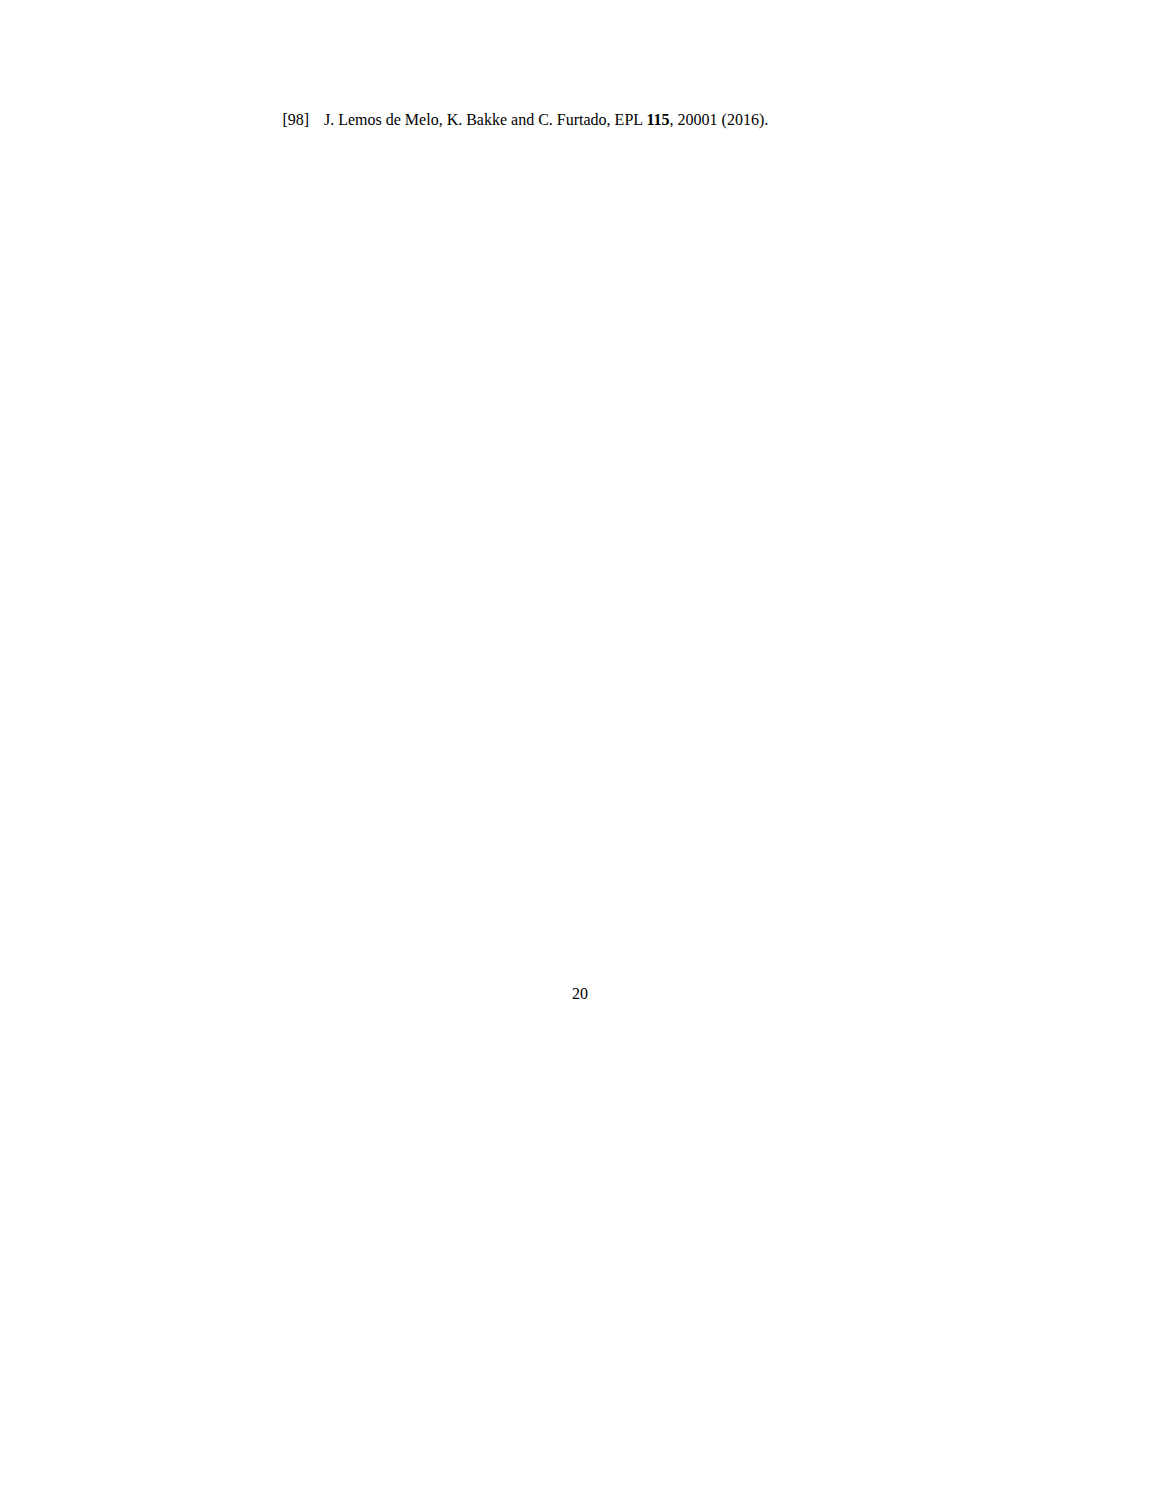[98] J. Lemos de Melo, K. Bakke and C. Furtado, EPL 115, 20001 (2016).
20